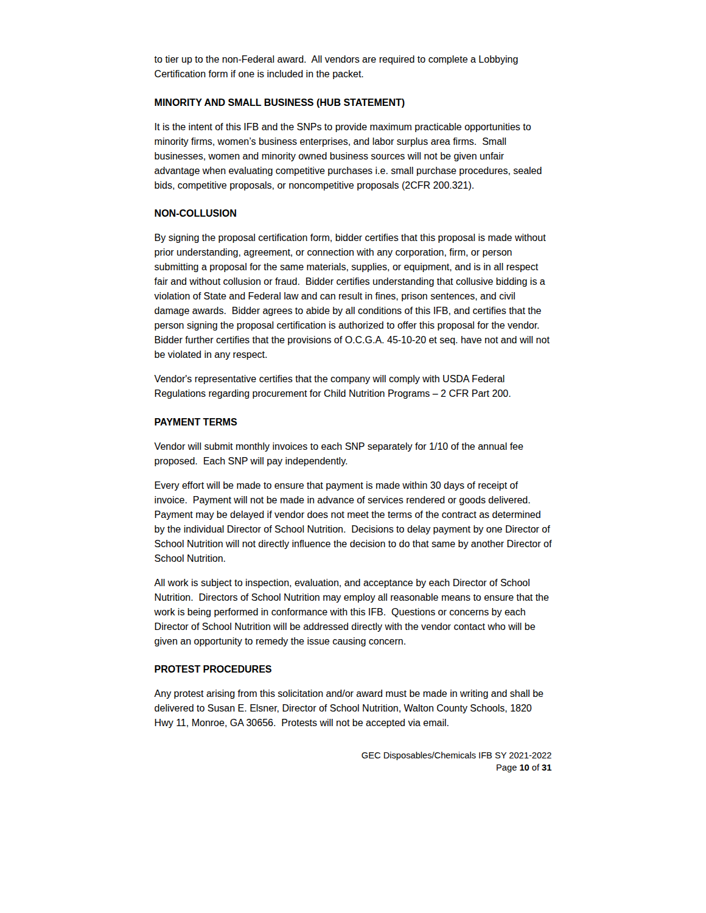to tier up to the non-Federal award. All vendors are required to complete a Lobbying Certification form if one is included in the packet.
Minority and Small Business (HUB Statement)
It is the intent of this IFB and the SNPs to provide maximum practicable opportunities to minority firms, women’s business enterprises, and labor surplus area firms. Small businesses, women and minority owned business sources will not be given unfair advantage when evaluating competitive purchases i.e. small purchase procedures, sealed bids, competitive proposals, or noncompetitive proposals (2CFR 200.321).
Non-Collusion
By signing the proposal certification form, bidder certifies that this proposal is made without prior understanding, agreement, or connection with any corporation, firm, or person submitting a proposal for the same materials, supplies, or equipment, and is in all respect fair and without collusion or fraud. Bidder certifies understanding that collusive bidding is a violation of State and Federal law and can result in fines, prison sentences, and civil damage awards. Bidder agrees to abide by all conditions of this IFB, and certifies that the person signing the proposal certification is authorized to offer this proposal for the vendor. Bidder further certifies that the provisions of O.C.G.A. 45-10-20 et seq. have not and will not be violated in any respect.
Vendor's representative certifies that the company will comply with USDA Federal Regulations regarding procurement for Child Nutrition Programs – 2 CFR Part 200.
Payment Terms
Vendor will submit monthly invoices to each SNP separately for 1/10 of the annual fee proposed. Each SNP will pay independently.
Every effort will be made to ensure that payment is made within 30 days of receipt of invoice. Payment will not be made in advance of services rendered or goods delivered. Payment may be delayed if vendor does not meet the terms of the contract as determined by the individual Director of School Nutrition. Decisions to delay payment by one Director of School Nutrition will not directly influence the decision to do that same by another Director of School Nutrition.
All work is subject to inspection, evaluation, and acceptance by each Director of School Nutrition. Directors of School Nutrition may employ all reasonable means to ensure that the work is being performed in conformance with this IFB. Questions or concerns by each Director of School Nutrition will be addressed directly with the vendor contact who will be given an opportunity to remedy the issue causing concern.
Protest Procedures
Any protest arising from this solicitation and/or award must be made in writing and shall be delivered to Susan E. Elsner, Director of School Nutrition, Walton County Schools, 1820 Hwy 11, Monroe, GA 30656. Protests will not be accepted via email.
GEC Disposables/Chemicals IFB SY 2021-2022
Page 10 of 31